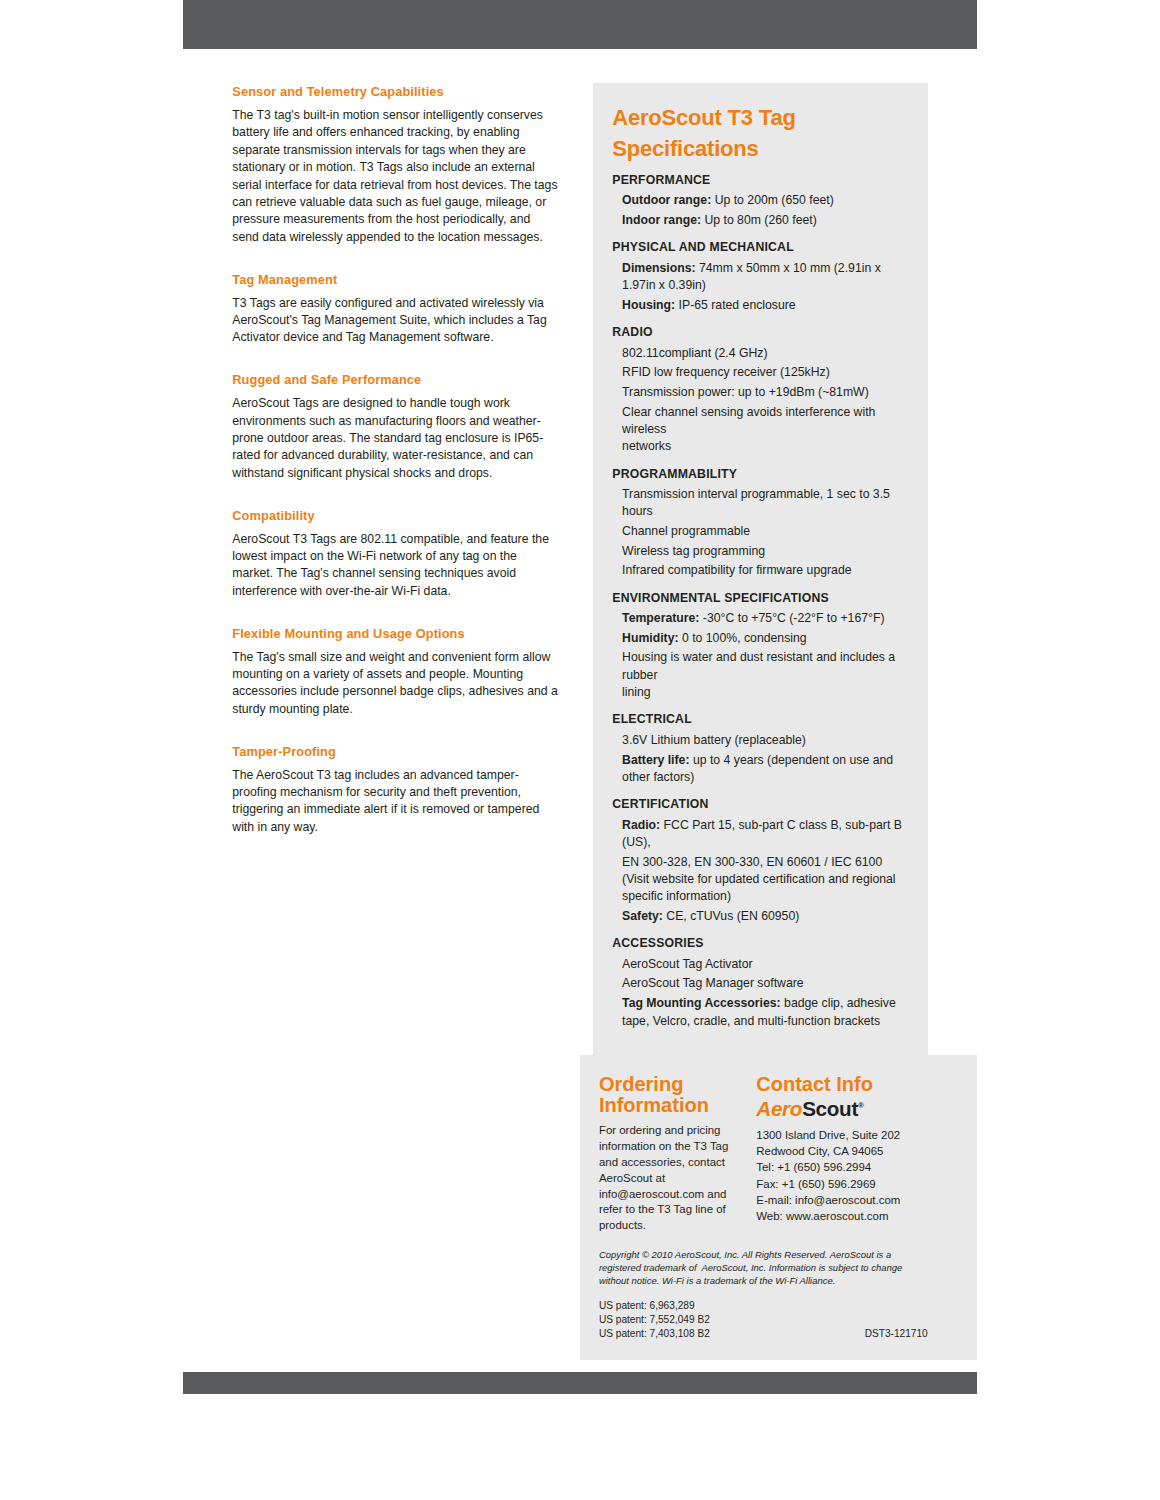Sensor and Telemetry Capabilities
The T3 tag's built-in motion sensor intelligently conserves battery life and offers enhanced tracking, by enabling separate transmission intervals for tags when they are stationary or in motion. T3 Tags also include an external serial interface for data retrieval from host devices. The tags can retrieve valuable data such as fuel gauge, mileage, or pressure measurements from the host periodically, and send data wirelessly appended to the location messages.
Tag Management
T3 Tags are easily configured and activated wirelessly via AeroScout's Tag Management Suite, which includes a Tag Activator device and Tag Management software.
Rugged and Safe Performance
AeroScout Tags are designed to handle tough work environments such as manufacturing floors and weather-prone outdoor areas. The standard tag enclosure is IP65-rated for advanced durability, water-resistance, and can withstand significant physical shocks and drops.
Compatibility
AeroScout T3 Tags are 802.11 compatible, and feature the lowest impact on the Wi-Fi network of any tag on the market. The Tag's channel sensing techniques avoid interference with over-the-air Wi-Fi data.
Flexible Mounting and Usage Options
The Tag's small size and weight and convenient form allow mounting on a variety of assets and people. Mounting accessories include personnel badge clips, adhesives and a sturdy mounting plate.
Tamper-Proofing
The AeroScout T3 tag includes an advanced tamper-proofing mechanism for security and theft prevention, triggering an immediate alert if it is removed or tampered with in any way.
AeroScout T3 Tag Specifications
PERFORMANCE
Outdoor range: Up to 200m (650 feet)
Indoor range: Up to 80m (260 feet)
PHYSICAL AND MECHANICAL
Dimensions: 74mm x 50mm x 10 mm (2.91in x 1.97in x 0.39in)
Housing: IP-65 rated enclosure
RADIO
802.11compliant (2.4 GHz)
RFID low frequency receiver (125kHz)
Transmission power: up to +19dBm (~81mW)
Clear channel sensing avoids interference with wirelessnetworks
PROGRAMMABILITY
Transmission interval programmable, 1 sec to 3.5 hours
Channel programmable
Wireless tag programming
Infrared compatibility for firmware upgrade
ENVIRONMENTAL SPECIFICATIONS
Temperature: -30°C to +75°C (-22°F to +167°F)
Humidity: 0 to 100%, condensing
Housing is water and dust resistant and includes a rubberlining
ELECTRICAL
3.6V Lithium battery (replaceable)
Battery life: up to 4 years (dependent on use and other factors)
CERTIFICATION
Radio: FCC Part 15, sub-part C class B, sub-part B (US),
EN 300-328, EN 300-330, EN 60601 / IEC 6100 (Visit website for updated certification and regional specific information)
Safety: CE, cTUVus (EN 60950)
ACCESSORIES
AeroScout Tag Activator
AeroScout Tag Manager software
Tag Mounting Accessories: badge clip, adhesive tape, Velcro, cradle, and multi-function brackets
Ordering
Information
For ordering and pricing information on the T3 Tag and accessories, contact AeroScout at info@aeroscout.com and refer to the T3 Tag line of products.
Contact Info
Aero Scout®
1300 Island Drive, Suite 202
Redwood City, CA 94065
Tel: +1 (650) 596.2994
Fax: +1 (650) 596.2969
E-mail: info@aeroscout.com
Web: www.aeroscout.com
Copyright © 2010 AeroScout, Inc. All Rights Reserved. AeroScout is a registered trademark of AeroScout, Inc. Information is subject to change without notice. Wi-Fi is a trademark of the Wi-Fi Alliance.
US patent: 6,963,289
US patent: 7,552,049 B2
US patent: 7,403,108 B2
DST3-121710